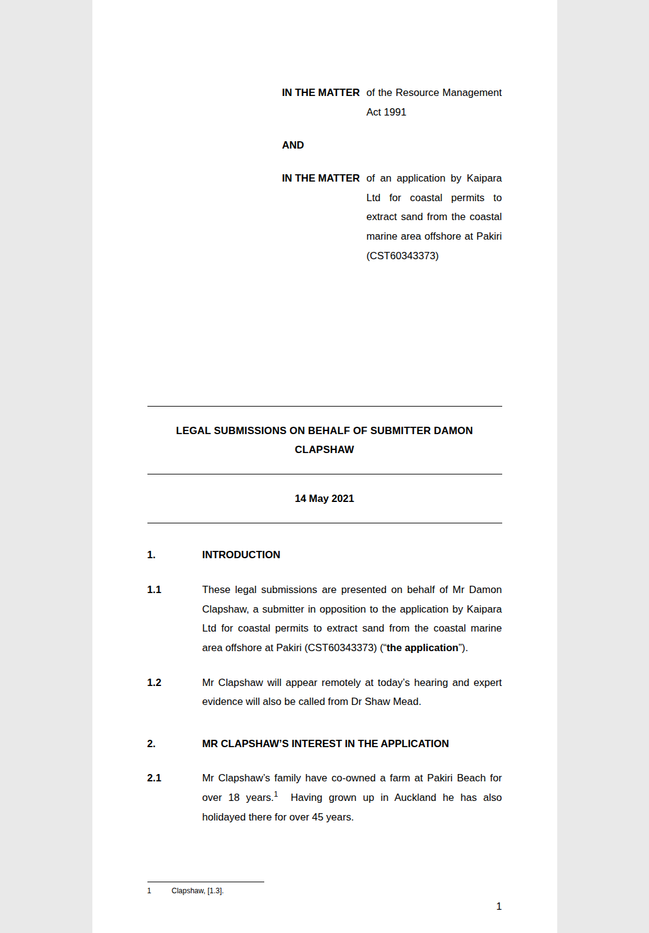IN THE MATTER
of the Resource Management Act 1991
AND
IN THE MATTER
of an application by Kaipara Ltd for coastal permits to extract sand from the coastal marine area offshore at Pakiri (CST60343373)
LEGAL SUBMISSIONS ON BEHALF OF SUBMITTER DAMON CLAPSHAW
14 May 2021
1.
INTRODUCTION
1.1
These legal submissions are presented on behalf of Mr Damon Clapshaw, a submitter in opposition to the application by Kaipara Ltd for coastal permits to extract sand from the coastal marine area offshore at Pakiri (CST60343373) (“the application”).
1.2
Mr Clapshaw will appear remotely at today’s hearing and expert evidence will also be called from Dr Shaw Mead.
2.
MR CLAPSHAW’S INTEREST IN THE APPLICATION
2.1
Mr Clapshaw’s family have co-owned a farm at Pakiri Beach for over 18 years.1 Having grown up in Auckland he has also holidayed there for over 45 years.
1
Clapshaw, [1.3].
1